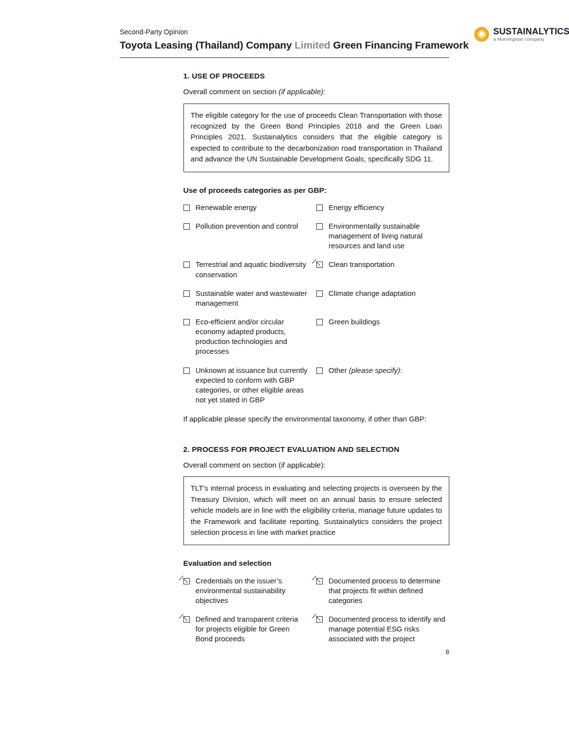Second-Party Opinion
Toyota Leasing (Thailand) Company Limited Green Financing Framework
SUSTAINALYTICS
a Morningstar company
1. USE OF PROCEEDS
Overall comment on section (if applicable):
The eligible category for the use of proceeds Clean Transportation with those recognized by the Green Bond Principles 2018 and the Green Loan Principles 2021. Sustainalytics considers that the eligible category is expected to contribute to the decarbonization road transportation in Thailand and advance the UN Sustainable Development Goals, specifically SDG 11.
Use of proceeds categories as per GBP:
| Renewable energy | Energy efficiency |
| Pollution prevention and control | Environmentally sustainable management of living natural resources and land use |
| Terrestrial and aquatic biodiversity conservation | Clean transportation |
| Sustainable water and wastewater management | Climate change adaptation |
| Eco-efficient and/or circular economy adapted products, production technologies and processes | Green buildings |
| Unknown at issuance but currently expected to conform with GBP categories, or other eligible areas not yet stated in GBP | Other (please specify) : |
If applicable please specify the environmental taxonomy, if other than GBP:
2. PROCESS FOR PROJECT EVALUATION AND SELECTION
Overall comment on section (if applicable):
TLT’s internal process in evaluating and selecting projects is overseen by the Treasury Division, which will meet on an annual basis to ensure selected vehicle models are in line with the eligibility criteria, manage future updates to the Framework and facilitate reporting. Sustainalytics considers the project selection process in line with market practice
Evaluation and selection
| Credentials on the issuer’s environmental sustainability objectives | Documented process to determine that projects fit within defined categories |
| Defined and transparent criteria for projects eligible for Green Bond proceeds | Documented process to identify and manage potential ESG risks associated with the project |
8